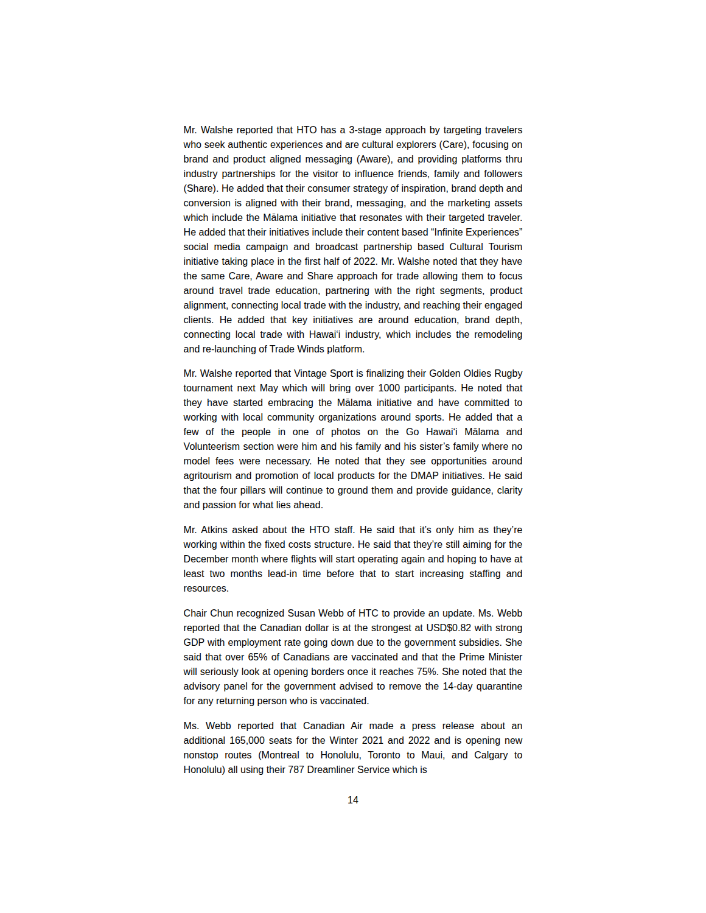Mr. Walshe reported that HTO has a 3-stage approach by targeting travelers who seek authentic experiences and are cultural explorers (Care), focusing on brand and product aligned messaging (Aware), and providing platforms thru industry partnerships for the visitor to influence friends, family and followers (Share). He added that their consumer strategy of inspiration, brand depth and conversion is aligned with their brand, messaging, and the marketing assets which include the Mālama initiative that resonates with their targeted traveler. He added that their initiatives include their content based “Infinite Experiences” social media campaign and broadcast partnership based Cultural Tourism initiative taking place in the first half of 2022. Mr. Walshe noted that they have the same Care, Aware and Share approach for trade allowing them to focus around travel trade education, partnering with the right segments, product alignment, connecting local trade with the industry, and reaching their engaged clients. He added that key initiatives are around education, brand depth, connecting local trade with Hawai‘i industry, which includes the remodeling and re-launching of Trade Winds platform.
Mr. Walshe reported that Vintage Sport is finalizing their Golden Oldies Rugby tournament next May which will bring over 1000 participants. He noted that they have started embracing the Mālama initiative and have committed to working with local community organizations around sports. He added that a few of the people in one of photos on the Go Hawai‘i Mālama and Volunteerism section were him and his family and his sister’s family where no model fees were necessary. He noted that they see opportunities around agritourism and promotion of local products for the DMAP initiatives. He said that the four pillars will continue to ground them and provide guidance, clarity and passion for what lies ahead.
Mr. Atkins asked about the HTO staff. He said that it’s only him as they’re working within the fixed costs structure. He said that they’re still aiming for the December month where flights will start operating again and hoping to have at least two months lead-in time before that to start increasing staffing and resources.
Chair Chun recognized Susan Webb of HTC to provide an update. Ms. Webb reported that the Canadian dollar is at the strongest at USD$0.82 with strong GDP with employment rate going down due to the government subsidies. She said that over 65% of Canadians are vaccinated and that the Prime Minister will seriously look at opening borders once it reaches 75%. She noted that the advisory panel for the government advised to remove the 14-day quarantine for any returning person who is vaccinated.
Ms. Webb reported that Canadian Air made a press release about an additional 165,000 seats for the Winter 2021 and 2022 and is opening new nonstop routes (Montreal to Honolulu, Toronto to Maui, and Calgary to Honolulu) all using their 787 Dreamliner Service which is
14